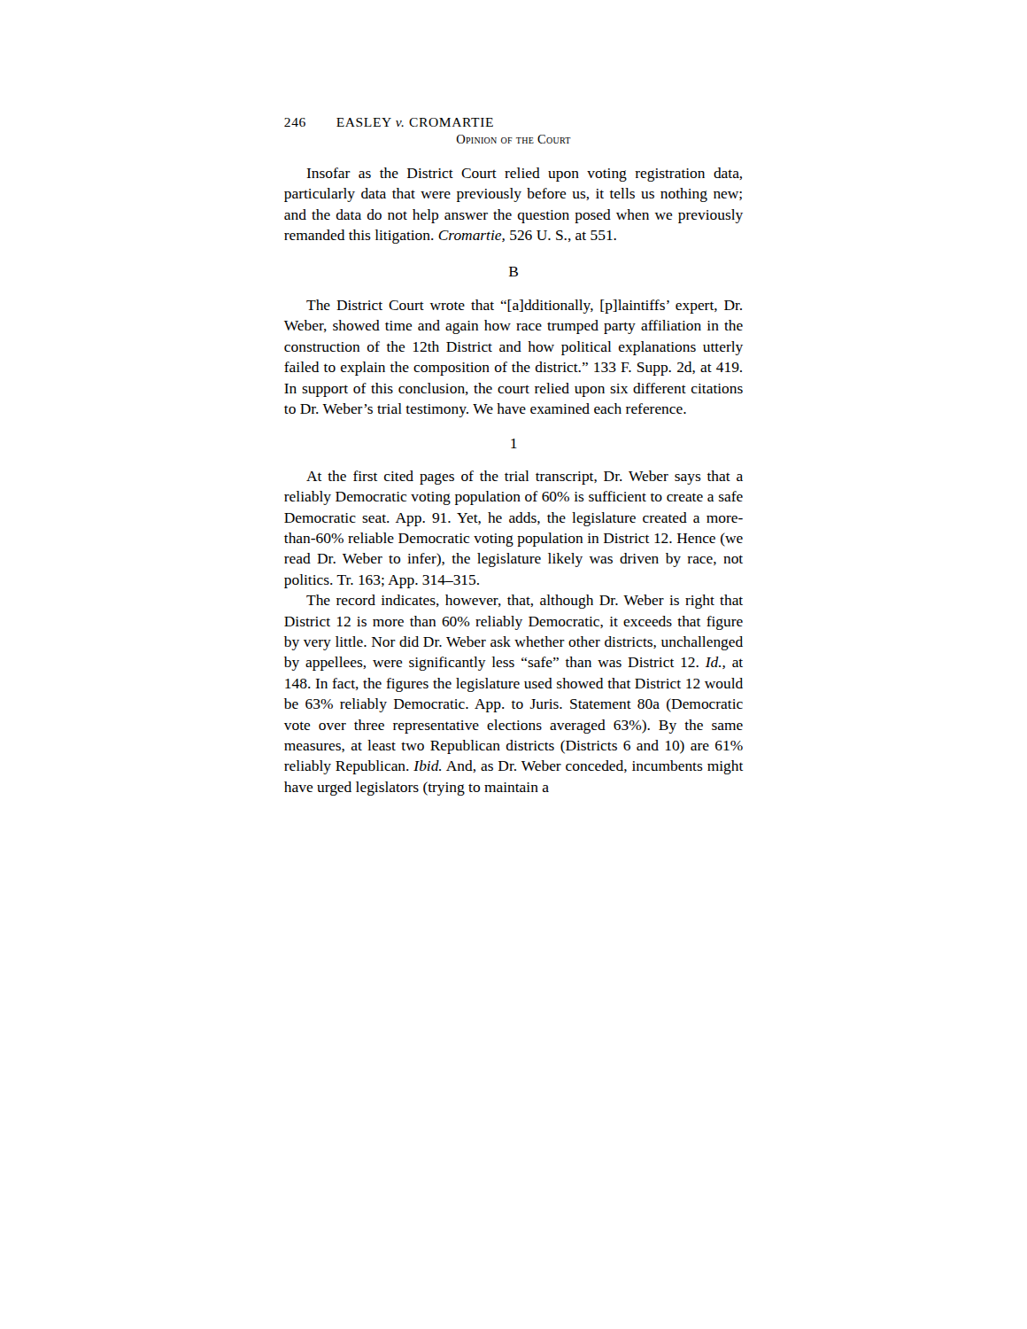246 EASLEY v. CROMARTIE
Opinion of the Court
Insofar as the District Court relied upon voting registration data, particularly data that were previously before us, it tells us nothing new; and the data do not help answer the question posed when we previously remanded this litigation. Cromartie, 526 U. S., at 551.
B
The District Court wrote that “[a]dditionally, [p]laintiffs’ expert, Dr. Weber, showed time and again how race trumped party affiliation in the construction of the 12th District and how political explanations utterly failed to explain the composition of the district.” 133 F. Supp. 2d, at 419. In support of this conclusion, the court relied upon six different citations to Dr. Weber’s trial testimony. We have examined each reference.
1
At the first cited pages of the trial transcript, Dr. Weber says that a reliably Democratic voting population of 60% is sufficient to create a safe Democratic seat. App. 91. Yet, he adds, the legislature created a more-than-60% reliable Democratic voting population in District 12. Hence (we read Dr. Weber to infer), the legislature likely was driven by race, not politics. Tr. 163; App. 314–315.
The record indicates, however, that, although Dr. Weber is right that District 12 is more than 60% reliably Democratic, it exceeds that figure by very little. Nor did Dr. Weber ask whether other districts, unchallenged by appellees, were significantly less “safe” than was District 12. Id., at 148. In fact, the figures the legislature used showed that District 12 would be 63% reliably Democratic. App. to Juris. Statement 80a (Democratic vote over three representative elections averaged 63%). By the same measures, at least two Republican districts (Districts 6 and 10) are 61% reliably Republican. Ibid. And, as Dr. Weber conceded, incumbents might have urged legislators (trying to maintain a